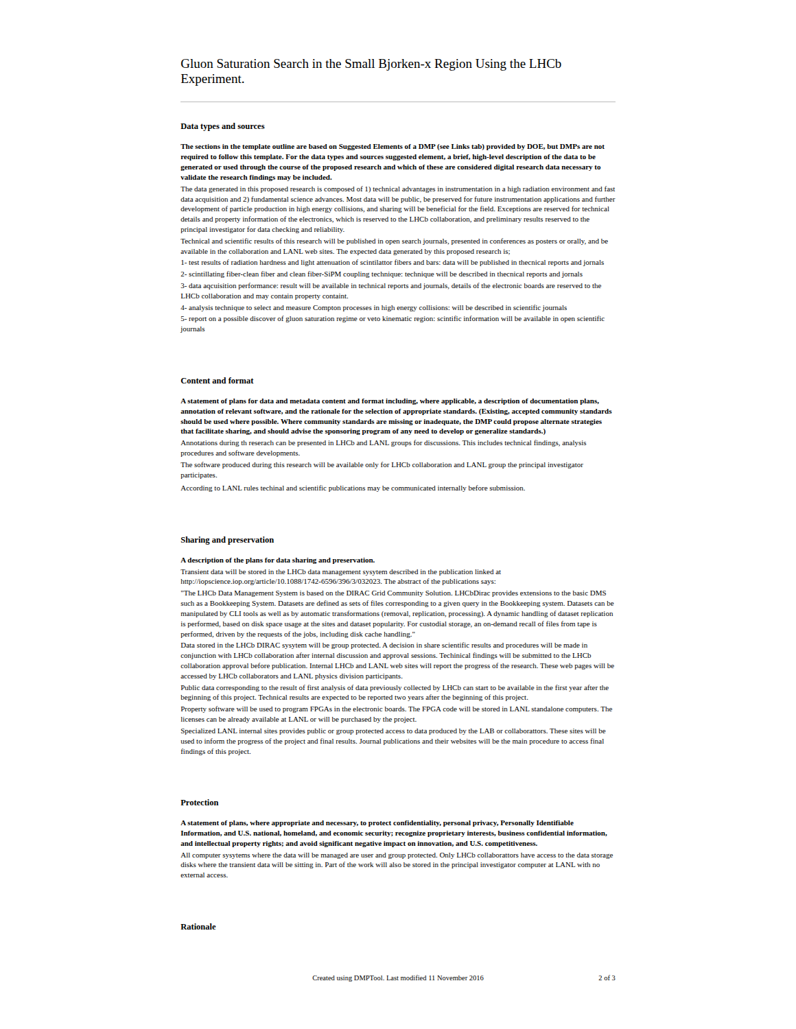Gluon Saturation Search in the Small Bjorken-x Region Using the LHCb Experiment.
Data types and sources
The sections in the template outline are based on Suggested Elements of a DMP (see Links tab) provided by DOE, but DMPs are not required to follow this template. For the data types and sources suggested element, a brief, high-level description of the data to be generated or used through the course of the proposed research and which of these are considered digital research data necessary to validate the research findings may be included.
The data generated in this proposed research is composed of 1) technical advantages in instrumentation in a high radiation environment and fast data acquisition and 2) fundamental science advances. Most data will be public, be preserved for future instrumentation applications and further development of particle production in high energy collisions, and sharing will be beneficial for the field. Exceptions are reserved for technical details and property information of the electronics, which is reserved to the LHCb collaboration, and preliminary results reserved to the principal investigator for data checking and reliability.
Technical and scientific results of this research will be published in open search journals, presented in conferences as posters or orally, and be available in the collaboration and LANL web sites. The expected data generated by this proposed research is;
1- test results of radiation hardness and light attenuation of scintilattor fibers and bars: data will be published in thecnical reports and jornals
2- scintillating fiber-clean fiber and clean fiber-SiPM coupling technique: technique will be described in thecnical reports and jornals
3- data aqcuisition performance: result will be available in technical reports and journals, details of the electronic boards are reserved to the LHCb collaboration and may contain property containt.
4- analysis technique to select and measure Compton processes in high energy collisions: will be described in scientific journals
5- report on a possible discover of gluon saturation regime or veto kinematic region: scintific information will be available in open scientific journals
Content and format
A statement of plans for data and metadata content and format including, where applicable, a description of documentation plans, annotation of relevant software, and the rationale for the selection of appropriate standards. (Existing, accepted community standards should be used where possible. Where community standards are missing or inadequate, the DMP could propose alternate strategies that facilitate sharing, and should advise the sponsoring program of any need to develop or generalize standards.)
Annotations during th reserach can be presented in LHCb and LANL groups for discussions. This includes technical findings, analysis procedures and software developments.
The software produced during this research will be available only for LHCb collaboration and LANL group the principal investigator participates.
According to LANL rules techinal and scientific publications may be communicated internally before submission.
Sharing and preservation
A description of the plans for data sharing and preservation.
Transient data will be stored in the LHCb data management sysytem described in the publication linked at http://iopscience.iop.org/article/10.1088/1742-6596/396/3/032023. The abstract of the publications says:
"The LHCb Data Management System is based on the DIRAC Grid Community Solution. LHCbDirac provides extensions to the basic DMS such as a Bookkeeping System. Datasets are defined as sets of files corresponding to a given query in the Bookkeeping system. Datasets can be manipulated by CLI tools as well as by automatic transformations (removal, replication, processing). A dynamic handling of dataset replication is performed, based on disk space usage at the sites and dataset popularity. For custodial storage, an on-demand recall of files from tape is performed, driven by the requests of the jobs, including disk cache handling."
Data stored in the LHCb DIRAC sysytem will be group protected. A decision in share scientific results and procedures will be made in conjunction with LHCb collaboration after internal discussion and approval sessions. Techinical findings will be submitted to the LHCb collaboration approval before publication. Internal LHCb and LANL web sites will report the progress of the research. These web pages will be accessed by LHCb collaborators and LANL physics division participants.
Public data corresponding to the result of first analysis of data previously collected by LHCb can start to be available in the first year after the beginning of this project. Technical results are expected to be reported two years after the beginning of this project.
Property software will be used to program FPGAs in the electronic boards. The FPGA code will be stored in LANL standalone computers. The licenses can be already available at LANL or will be purchased by the project.
Specialized LANL internal sites provides public or group protected access to data produced by the LAB or collaborattors. These sites will be used to inform the progress of the project and final results. Journal publications and their websites will be the main procedure to access final findings of this project.
Protection
A statement of plans, where appropriate and necessary, to protect confidentiality, personal privacy, Personally Identifiable Information, and U.S. national, homeland, and economic security; recognize proprietary interests, business confidential information, and intellectual property rights; and avoid significant negative impact on innovation, and U.S. competitiveness.
All computer sysytems where the data will be managed are user and group protected. Only LHCb collaborattors have access to the data storage disks where the transient data will be sitting in. Part of the work will also be stored in the principal investigator computer at LANL with no external access.
Rationale
Created using DMPTool. Last modified 11 November 2016
2 of 3